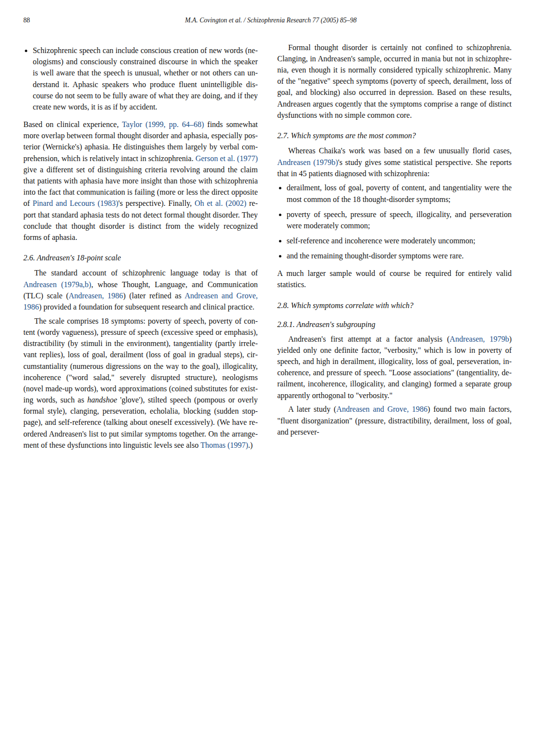88 M.A. Covington et al. / Schizophrenia Research 77 (2005) 85–98
Schizophrenic speech can include conscious creation of new words (neologisms) and consciously constrained discourse in which the speaker is well aware that the speech is unusual, whether or not others can understand it. Aphasic speakers who produce fluent unintelligible discourse do not seem to be fully aware of what they are doing, and if they create new words, it is as if by accident.
Based on clinical experience, Taylor (1999, pp. 64–68) finds somewhat more overlap between formal thought disorder and aphasia, especially posterior (Wernicke's) aphasia. He distinguishes them largely by verbal comprehension, which is relatively intact in schizophrenia. Gerson et al. (1977) give a different set of distinguishing criteria revolving around the claim that patients with aphasia have more insight than those with schizophrenia into the fact that communication is failing (more or less the direct opposite of Pinard and Lecours (1983)'s perspective). Finally, Oh et al. (2002) report that standard aphasia tests do not detect formal thought disorder. They conclude that thought disorder is distinct from the widely recognized forms of aphasia.
2.6. Andreasen's 18-point scale
The standard account of schizophrenic language today is that of Andreasen (1979a,b), whose Thought, Language, and Communication (TLC) scale (Andreasen, 1986) (later refined as Andreasen and Grove, 1986) provided a foundation for subsequent research and clinical practice.
The scale comprises 18 symptoms: poverty of speech, poverty of content (wordy vagueness), pressure of speech (excessive speed or emphasis), distractibility (by stimuli in the environment), tangentiality (partly irrelevant replies), loss of goal, derailment (loss of goal in gradual steps), circumstantiality (numerous digressions on the way to the goal), illogicality, incoherence ("word salad," severely disrupted structure), neologisms (novel made-up words), word approximations (coined substitutes for existing words, such as handshoe 'glove'), stilted speech (pompous or overly formal style), clanging, perseveration, echolalia, blocking (sudden stoppage), and self-reference (talking about oneself excessively). (We have reordered Andreasen's list to put similar symptoms together. On the arrangement of these dysfunctions into linguistic levels see also Thomas (1997).)
Formal thought disorder is certainly not confined to schizophrenia. Clanging, in Andreasen's sample, occurred in mania but not in schizophrenia, even though it is normally considered typically schizophrenic. Many of the "negative" speech symptoms (poverty of speech, derailment, loss of goal, and blocking) also occurred in depression. Based on these results, Andreasen argues cogently that the symptoms comprise a range of distinct dysfunctions with no simple common core.
2.7. Which symptoms are the most common?
Whereas Chaika's work was based on a few unusually florid cases, Andreasen (1979b)'s study gives some statistical perspective. She reports that in 45 patients diagnosed with schizophrenia:
derailment, loss of goal, poverty of content, and tangentiality were the most common of the 18 thought-disorder symptoms;
poverty of speech, pressure of speech, illogicality, and perseveration were moderately common;
self-reference and incoherence were moderately uncommon;
and the remaining thought-disorder symptoms were rare.
A much larger sample would of course be required for entirely valid statistics.
2.8. Which symptoms correlate with which?
2.8.1. Andreasen's subgrouping
Andreasen's first attempt at a factor analysis (Andreasen, 1979b) yielded only one definite factor, "verbosity," which is low in poverty of speech, and high in derailment, illogicality, loss of goal, perseveration, incoherence, and pressure of speech. "Loose associations" (tangentiality, derailment, incoherence, illogicality, and clanging) formed a separate group apparently orthogonal to "verbosity."
A later study (Andreasen and Grove, 1986) found two main factors, "fluent disorganization" (pressure, distractibility, derailment, loss of goal, and persever-